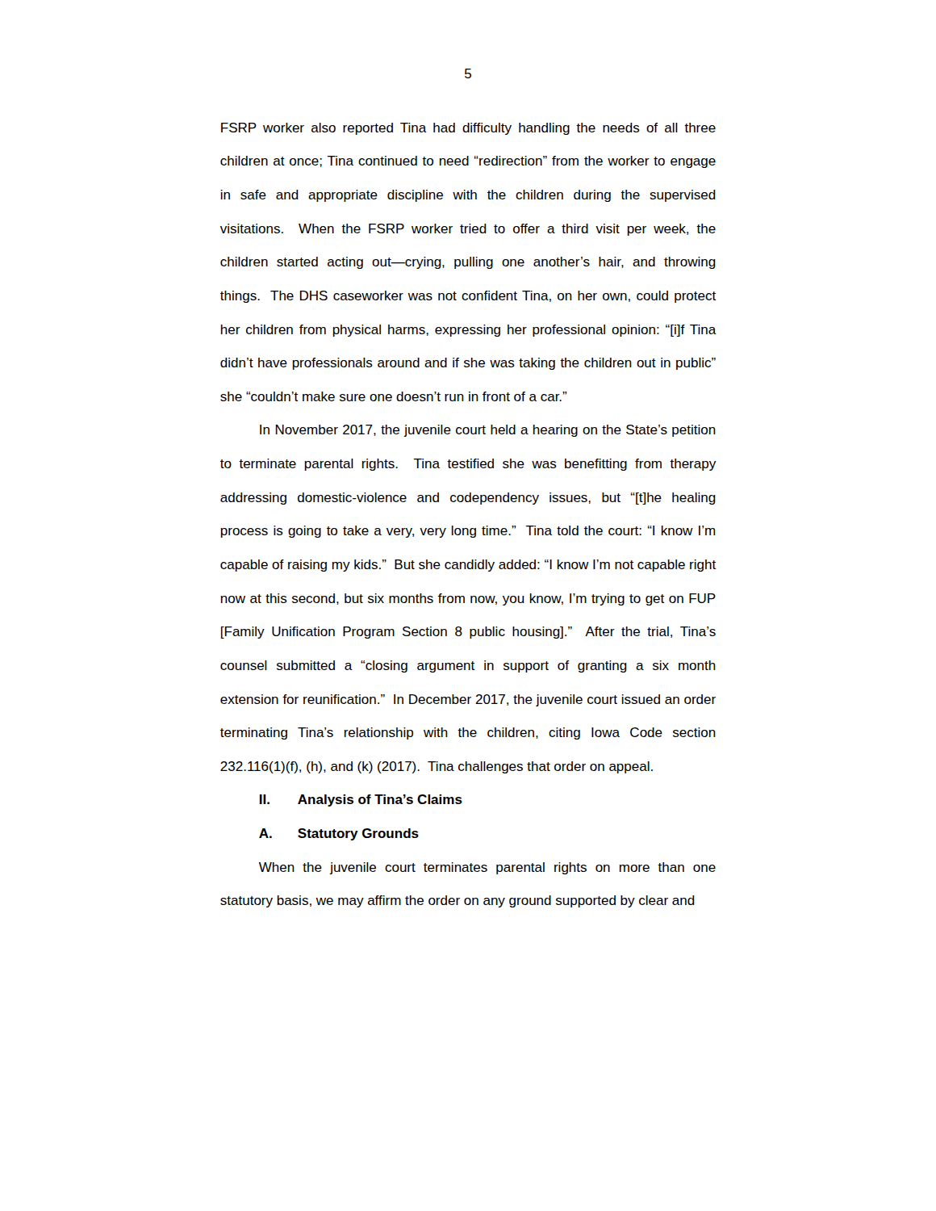5
FSRP worker also reported Tina had difficulty handling the needs of all three children at once; Tina continued to need “redirection” from the worker to engage in safe and appropriate discipline with the children during the supervised visitations. When the FSRP worker tried to offer a third visit per week, the children started acting out—crying, pulling one another’s hair, and throwing things. The DHS caseworker was not confident Tina, on her own, could protect her children from physical harms, expressing her professional opinion: “[i]f Tina didn’t have professionals around and if she was taking the children out in public” she “couldn’t make sure one doesn’t run in front of a car.”
In November 2017, the juvenile court held a hearing on the State’s petition to terminate parental rights. Tina testified she was benefitting from therapy addressing domestic-violence and codependency issues, but “[t]he healing process is going to take a very, very long time.” Tina told the court: “I know I’m capable of raising my kids.” But she candidly added: “I know I’m not capable right now at this second, but six months from now, you know, I’m trying to get on FUP [Family Unification Program Section 8 public housing].” After the trial, Tina’s counsel submitted a “closing argument in support of granting a six month extension for reunification.” In December 2017, the juvenile court issued an order terminating Tina’s relationship with the children, citing Iowa Code section 232.116(1)(f), (h), and (k) (2017). Tina challenges that order on appeal.
II. Analysis of Tina’s Claims
A. Statutory Grounds
When the juvenile court terminates parental rights on more than one statutory basis, we may affirm the order on any ground supported by clear and